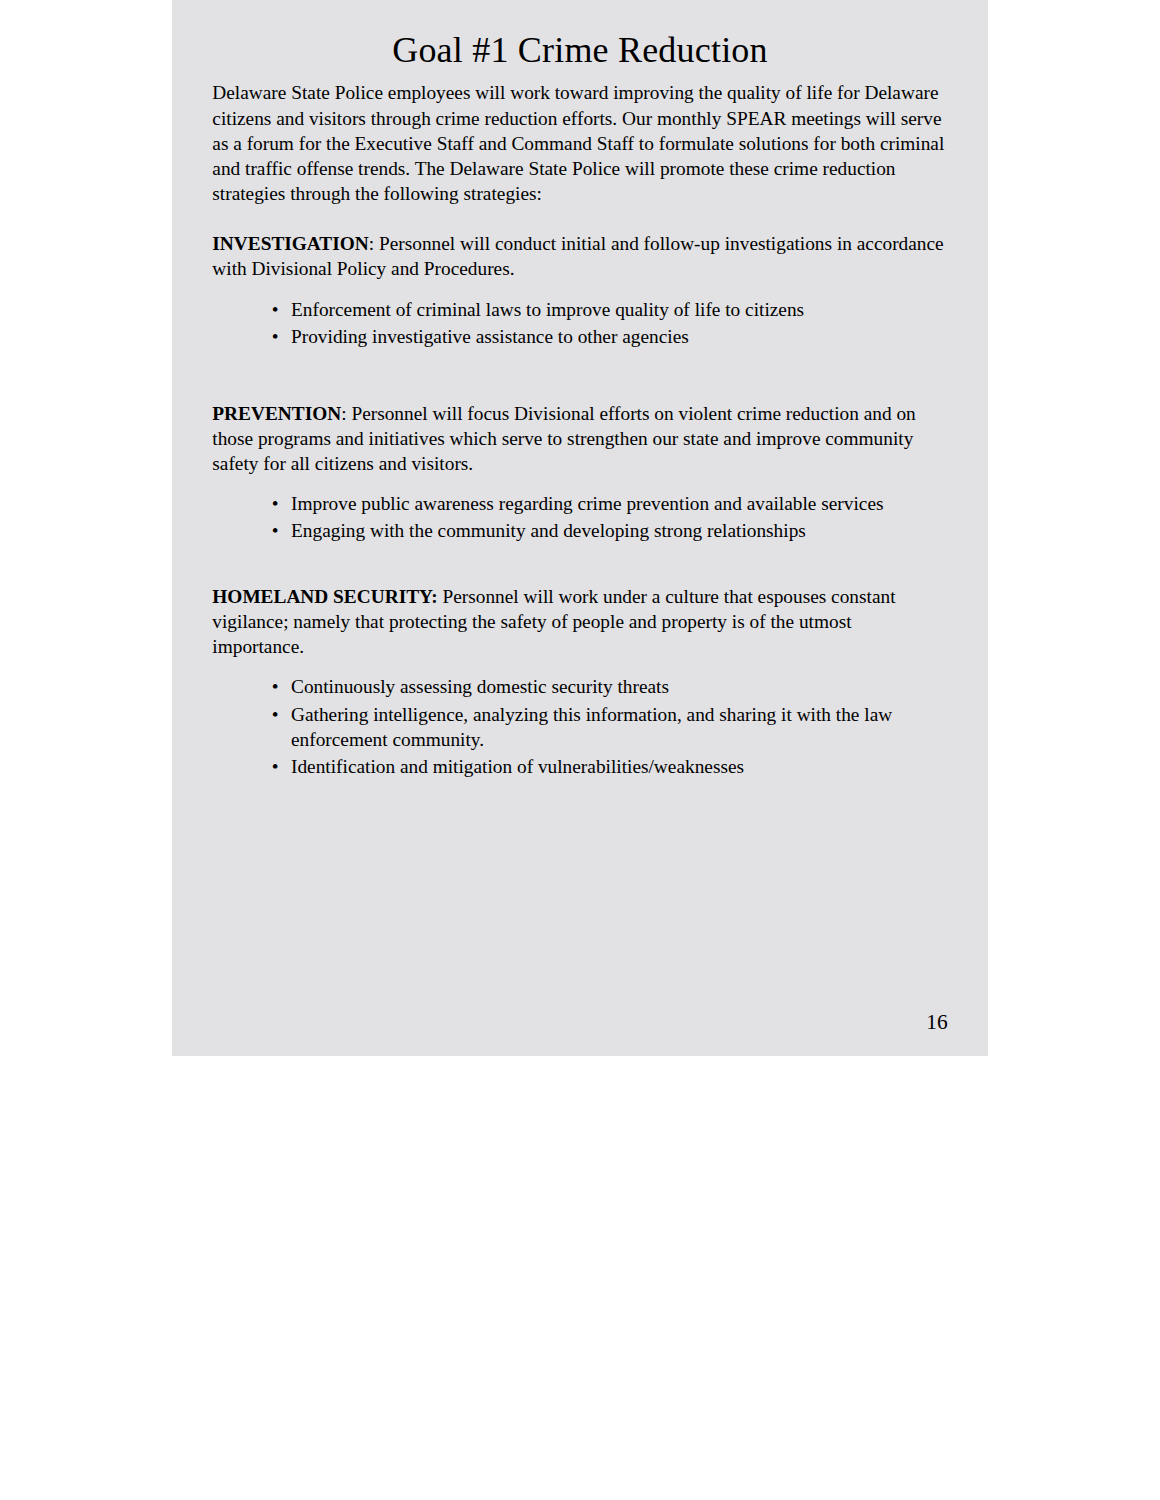Goal #1 Crime Reduction
Delaware State Police employees will work toward improving the quality of life for Delaware citizens and visitors through crime reduction efforts. Our monthly SPEAR meetings will serve as a forum for the Executive Staff and Command Staff to formulate solutions for both criminal and traffic offense trends. The Delaware State Police will promote these crime reduction strategies through the following strategies:
INVESTIGATION: Personnel will conduct initial and follow-up investigations in accordance with Divisional Policy and Procedures.
Enforcement of criminal laws to improve quality of life to citizens
Providing investigative assistance to other agencies
PREVENTION: Personnel will focus Divisional efforts on violent crime reduction and on those programs and initiatives which serve to strengthen our state and improve community safety for all citizens and visitors.
Improve public awareness regarding crime prevention and available services
Engaging with the community and developing strong relationships
HOMELAND SECURITY: Personnel will work under a culture that espouses constant vigilance; namely that protecting the safety of people and property is of the utmost importance.
Continuously assessing domestic security threats
Gathering intelligence, analyzing this information, and sharing it with the law enforcement community.
Identification and mitigation of vulnerabilities/weaknesses
16